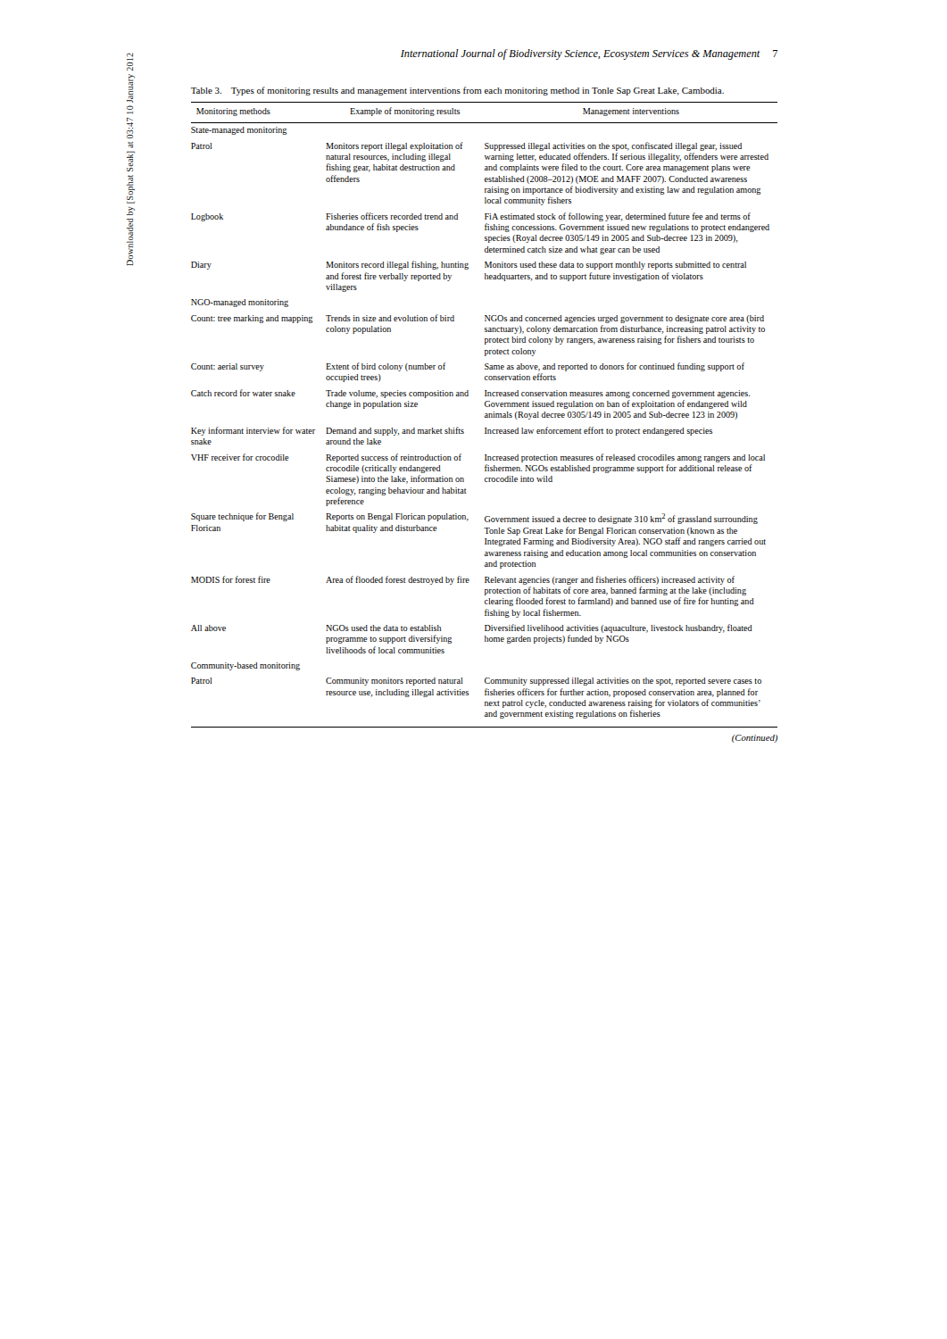Downloaded by [Sophat Seak] at 03:47 10 January 2012
International Journal of Biodiversity Science, Ecosystem Services & Management 7
Table 3. Types of monitoring results and management interventions from each monitoring method in Tonle Sap Great Lake, Cambodia.
| Monitoring methods | Example of monitoring results | Management interventions |
| --- | --- | --- |
| State-managed monitoring | | |
| Patrol | Monitors report illegal exploitation of natural resources, including illegal fishing gear, habitat destruction and offenders | Suppressed illegal activities on the spot, confiscated illegal gear, issued warning letter, educated offenders. If serious illegality, offenders were arrested and complaints were filed to the court. Core area management plans were established (2008–2012) (MOE and MAFF 2007). Conducted awareness raising on importance of biodiversity and existing law and regulation among local community fishers |
| Logbook | Fisheries officers recorded trend and abundance of fish species | FiA estimated stock of following year, determined future fee and terms of fishing concessions. Government issued new regulations to protect endangered species (Royal decree 0305/149 in 2005 and Sub-decree 123 in 2009), determined catch size and what gear can be used |
| Diary | Monitors record illegal fishing, hunting and forest fire verbally reported by villagers | Monitors used these data to support monthly reports submitted to central headquarters, and to support future investigation of violators |
| NGO-managed monitoring | | |
| Count: tree marking and mapping | Trends in size and evolution of bird colony population | NGOs and concerned agencies urged government to designate core area (bird sanctuary), colony demarcation from disturbance, increasing patrol activity to protect bird colony by rangers, awareness raising for fishers and tourists to protect colony |
| Count: aerial survey | Extent of bird colony (number of occupied trees) | Same as above, and reported to donors for continued funding support of conservation efforts |
| Catch record for water snake | Trade volume, species composition and change in population size | Increased conservation measures among concerned government agencies. Government issued regulation on ban of exploitation of endangered wild animals (Royal decree 0305/149 in 2005 and Sub-decree 123 in 2009) |
| Key informant interview for water snake | Demand and supply, and market shifts around the lake | Increased law enforcement effort to protect endangered species |
| VHF receiver for crocodile | Reported success of reintroduction of crocodile (critically endangered Siamese) into the lake, information on ecology, ranging behaviour and habitat preference | Increased protection measures of released crocodiles among rangers and local fishermen. NGOs established programme support for additional release of crocodile into wild |
| Square technique for Bengal Florican | Reports on Bengal Florican population, habitat quality and disturbance | Government issued a decree to designate 310 km 2 of grassland surrounding Tonle Sap Great Lake for Bengal Florican conservation (known as the Integrated Farming and Biodiversity Area). NGO staff and rangers carried out awareness raising and education among local communities on conservation and protection |
| MODIS for forest fire | Area of flooded forest destroyed by fire | Relevant agencies (ranger and fisheries officers) increased activity of protection of habitats of core area, banned farming at the lake (including clearing flooded forest to farmland) and banned use of fire for hunting and fishing by local fishermen. |
| All above | NGOs used the data to establish programme to support diversifying livelihoods of local communities | Diversified livelihood activities (aquaculture, livestock husbandry, floated home garden projects) funded by NGOs |
| Community-based monitoring | | |
| Patrol | Community monitors reported natural resource use, including illegal activities | Community suppressed illegal activities on the spot, reported severe cases to fisheries officers for further action, proposed conservation area, planned for next patrol cycle, conducted awareness raising for violators of communities’ and government existing regulations on fisheries |
(Continued)